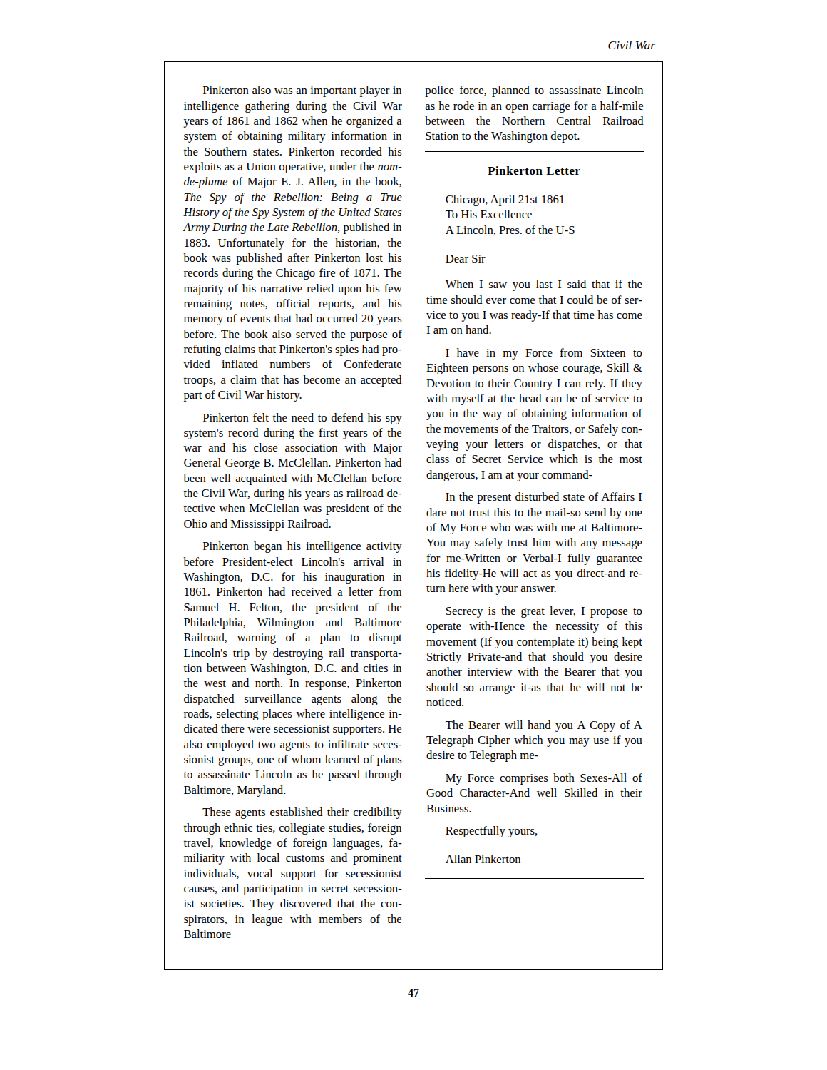Civil War
Pinkerton also was an important player in intelligence gathering during the Civil War years of 1861 and 1862 when he organized a system of obtaining military information in the Southern states. Pinkerton recorded his exploits as a Union operative, under the nom-de-plume of Major E. J. Allen, in the book, The Spy of the Rebellion: Being a True History of the Spy System of the United States Army During the Late Rebellion, published in 1883. Unfortunately for the historian, the book was published after Pinkerton lost his records during the Chicago fire of 1871. The majority of his narrative relied upon his few remaining notes, official reports, and his memory of events that had occurred 20 years before. The book also served the purpose of refuting claims that Pinkerton's spies had provided inflated numbers of Confederate troops, a claim that has become an accepted part of Civil War history.
Pinkerton felt the need to defend his spy system's record during the first years of the war and his close association with Major General George B. McClellan. Pinkerton had been well acquainted with McClellan before the Civil War, during his years as railroad detective when McClellan was president of the Ohio and Mississippi Railroad.
Pinkerton began his intelligence activity before President-elect Lincoln's arrival in Washington, D.C. for his inauguration in 1861. Pinkerton had received a letter from Samuel H. Felton, the president of the Philadelphia, Wilmington and Baltimore Railroad, warning of a plan to disrupt Lincoln's trip by destroying rail transportation between Washington, D.C. and cities in the west and north. In response, Pinkerton dispatched surveillance agents along the roads, selecting places where intelligence indicated there were secessionist supporters. He also employed two agents to infiltrate secessionist groups, one of whom learned of plans to assassinate Lincoln as he passed through Baltimore, Maryland.
These agents established their credibility through ethnic ties, collegiate studies, foreign travel, knowledge of foreign languages, familiarity with local customs and prominent individuals, vocal support for secessionist causes, and participation in secret secessionist societies. They discovered that the conspirators, in league with members of the Baltimore
police force, planned to assassinate Lincoln as he rode in an open carriage for a half-mile between the Northern Central Railroad Station to the Washington depot.
Pinkerton Letter
Chicago, April 21st 1861
To His Excellence
A Lincoln, Pres. of the U-S
Dear Sir
When I saw you last I said that if the time should ever come that I could be of service to you I was ready-If that time has come I am on hand.
I have in my Force from Sixteen to Eighteen persons on whose courage, Skill & Devotion to their Country I can rely. If they with myself at the head can be of service to you in the way of obtaining information of the movements of the Traitors, or Safely conveying your letters or dispatches, or that class of Secret Service which is the most dangerous, I am at your command-
In the present disturbed state of Affairs I dare not trust this to the mail-so send by one of My Force who was with me at Baltimore-You may safely trust him with any message for me-Written or Verbal-I fully guarantee his fidelity-He will act as you direct-and return here with your answer.
Secrecy is the great lever, I propose to operate with-Hence the necessity of this movement (If you contemplate it) being kept Strictly Private-and that should you desire another interview with the Bearer that you should so arrange it-as that he will not be noticed.
The Bearer will hand you A Copy of A Telegraph Cipher which you may use if you desire to Telegraph me-
My Force comprises both Sexes-All of Good Character-And well Skilled in their Business.
Respectfully yours,
Allan Pinkerton
47